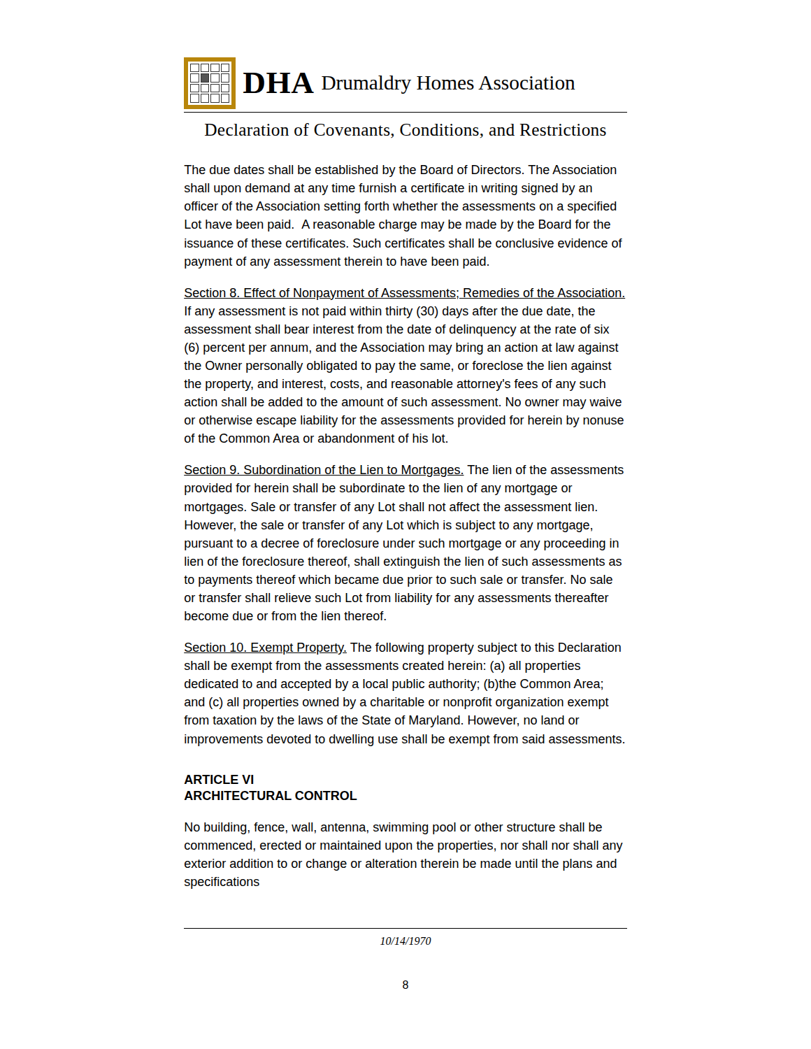DHA
Drumaldry Homes Association
Declaration of Covenants, Conditions, and Restrictions
The due dates shall be established by the Board of Directors. The Association shall upon demand at any time furnish a certificate in writing signed by an officer of the Association setting forth whether the assessments on a specified Lot have been paid. A reasonable charge may be made by the Board for the issuance of these certificates. Such certificates shall be conclusive evidence of payment of any assessment therein to have been paid.
Section 8. Effect of Nonpayment of Assessments; Remedies of the Association. If any assessment is not paid within thirty (30) days after the due date, the assessment shall bear interest from the date of delinquency at the rate of six (6) percent per annum, and the Association may bring an action at law against the Owner personally obligated to pay the same, or foreclose the lien against the property, and interest, costs, and reasonable attorney's fees of any such action shall be added to the amount of such assessment. No owner may waive or otherwise escape liability for the assessments provided for herein by nonuse of the Common Area or abandonment of his lot.
Section 9. Subordination of the Lien to Mortgages. The lien of the assessments provided for herein shall be subordinate to the lien of any mortgage or mortgages. Sale or transfer of any Lot shall not affect the assessment lien. However, the sale or transfer of any Lot which is subject to any mortgage, pursuant to a decree of foreclosure under such mortgage or any proceeding in lien of the foreclosure thereof, shall extinguish the lien of such assessments as to payments thereof which became due prior to such sale or transfer. No sale or transfer shall relieve such Lot from liability for any assessments thereafter become due or from the lien thereof.
Section 10. Exempt Property. The following property subject to this Declaration shall be exempt from the assessments created herein: (a) all properties dedicated to and accepted by a local public authority; (b)the Common Area; and (c) all properties owned by a charitable or nonprofit organization exempt from taxation by the laws of the State of Maryland. However, no land or improvements devoted to dwelling use shall be exempt from said assessments.
ARTICLE VI ARCHITECTURAL CONTROL
No building, fence, wall, antenna, swimming pool or other structure shall be commenced, erected or maintained upon the properties, nor shall nor shall any exterior addition to or change or alteration therein be made until the plans and specifications
10/14/1970
8